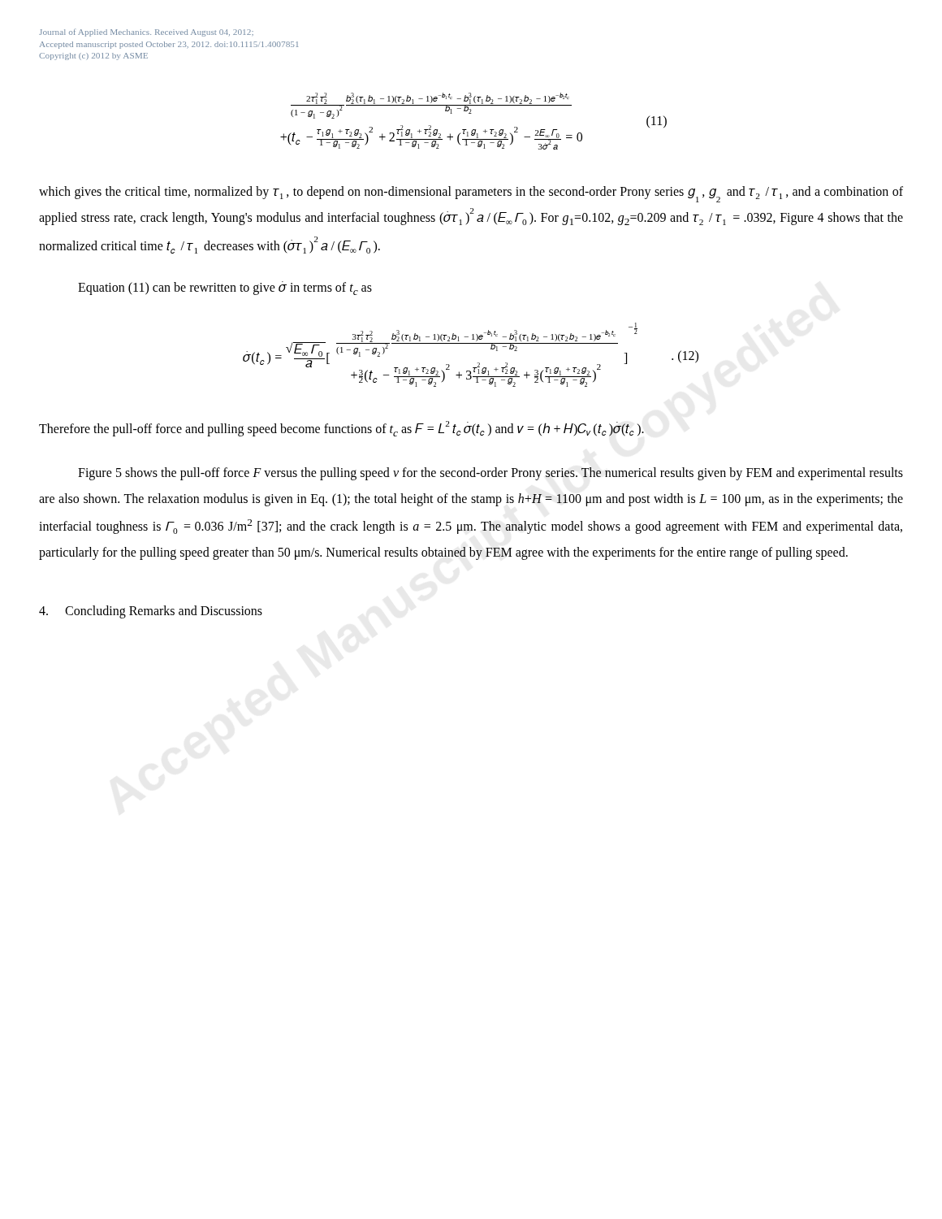Accepted Manuscript Not Copyedited
Journal of Applied Mechanics. Received August 04, 2012;
Accepted manuscript posted October 23, 2012. doi:10.1115/1.4007851
Copyright (c) 2012 by ASME
2 τ12 τ22 (1−g1−g2) 2 b23 (τ1b1−1) (τ2b1−1) e−b1tc − b13 (τ1b2−1) (τ2b2−1) e−b2tc b1−b2 + ( tc − τ1g1+τ2g2 1−g1−g2 ) 2 + 2 τ12g1+τ22g2 1−g1−g2 + ( τ1g1+τ2g2 1−g1−g2 ) 2 − 2E∞Γ0 3σ˙2a = 0 (11)
which gives the critical time, normalized by τ1, to depend on non-dimensional parameters in the second-order Prony series g1, g2 and τ2/τ1, and a combination of applied stress rate, crack length, Young's modulus and interfacial toughness (σ˙τ1)2a/(E∞Γ0). For g1=0.102, g2=0.209 and τ2/τ1=.0392, Figure 4 shows that the normalized critical time tc/τ1 decreases with (σ˙τ1)2a/(E∞Γ0).
Equation (11) can be rewritten to give σ˙ in terms of tc as
σ˙ (tc) = E∞Γ0 a [ 3 τ12 τ22 (1−g1−g2) 2 b23 (τ1b1−1) (τ2b1−1) e−b1tc − b13 (τ1b2−1) (τ2b2−1) e−b2tc b1−b2 + 32 ( tc − τ1g1+τ2g2 1−g1−g2 ) 2 + 3 τ12g1+τ22g2 1−g1−g2 + 32 ( τ1g1+τ2g2 1−g1−g2 ) 2 ] −12 . (12)
Therefore the pull-off force and pulling speed become functions of tc as F=L2tcσ˙(tc) and v=(h+H)Cv(tc)σ˙(tc).
Figure 5 shows the pull-off force F versus the pulling speed v for the second-order Prony series. The numerical results given by FEM and experimental results are also shown. The relaxation modulus is given in Eq. (1); the total height of the stamp is h+H = 1100 μm and post width is L = 100 μm, as in the experiments; the interfacial toughness is Γ0=0.036 J/m2 [37]; and the crack length is a = 2.5 μm. The analytic model shows a good agreement with FEM and experimental data, particularly for the pulling speed greater than 50 μm/s. Numerical results obtained by FEM agree with the experiments for the entire range of pulling speed.
4. Concluding Remarks and Discussions